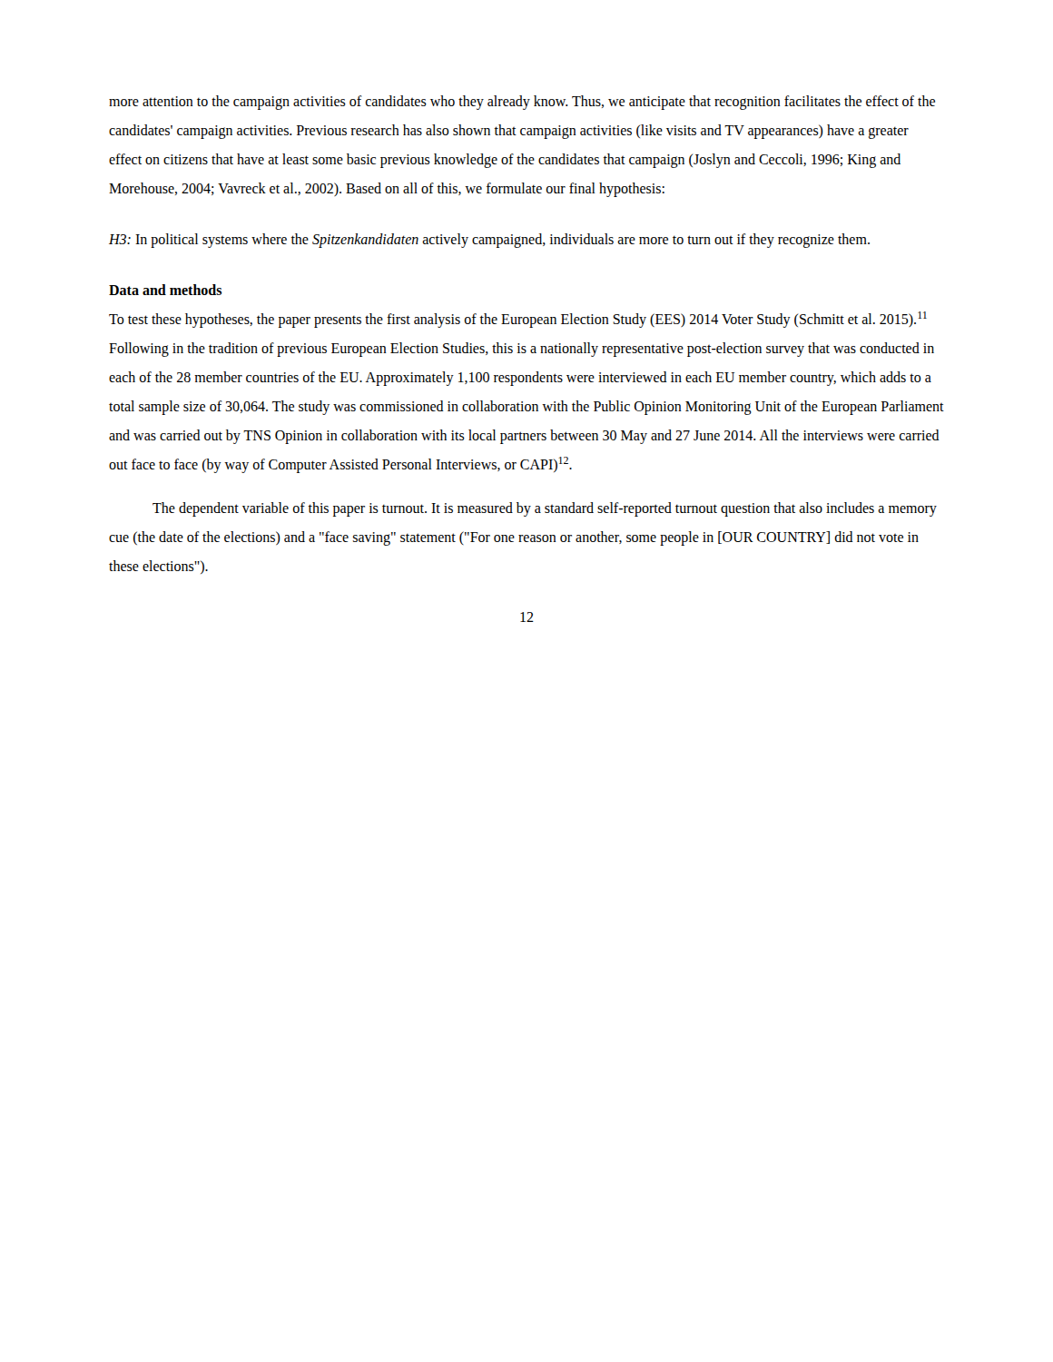more attention to the campaign activities of candidates who they already know. Thus, we anticipate that recognition facilitates the effect of the candidates' campaign activities. Previous research has also shown that campaign activities (like visits and TV appearances) have a greater effect on citizens that have at least some basic previous knowledge of the candidates that campaign (Joslyn and Ceccoli, 1996; King and Morehouse, 2004; Vavreck et al., 2002). Based on all of this, we formulate our final hypothesis:
H3: In political systems where the Spitzenkandidaten actively campaigned, individuals are more to turn out if they recognize them.
Data and methods
To test these hypotheses, the paper presents the first analysis of the European Election Study (EES) 2014 Voter Study (Schmitt et al. 2015).11 Following in the tradition of previous European Election Studies, this is a nationally representative post-election survey that was conducted in each of the 28 member countries of the EU. Approximately 1,100 respondents were interviewed in each EU member country, which adds to a total sample size of 30,064. The study was commissioned in collaboration with the Public Opinion Monitoring Unit of the European Parliament and was carried out by TNS Opinion in collaboration with its local partners between 30 May and 27 June 2014. All the interviews were carried out face to face (by way of Computer Assisted Personal Interviews, or CAPI)12.
The dependent variable of this paper is turnout. It is measured by a standard self-reported turnout question that also includes a memory cue (the date of the elections) and a "face saving" statement ("For one reason or another, some people in [OUR COUNTRY] did not vote in these elections").
12